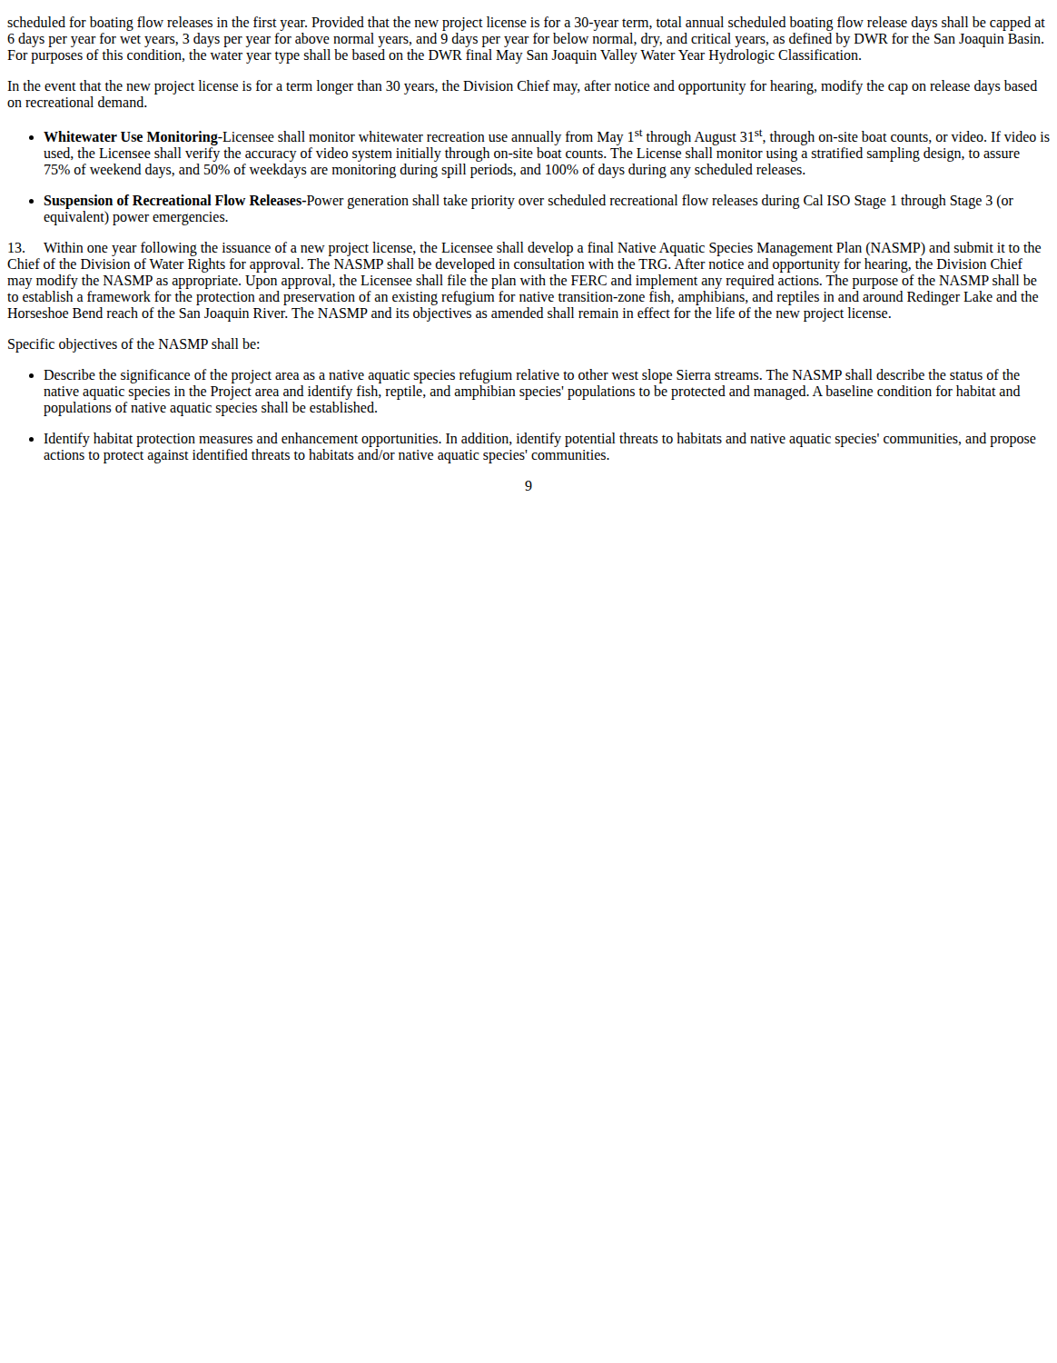scheduled for boating flow releases in the first year. Provided that the new project license is for a 30-year term, total annual scheduled boating flow release days shall be capped at 6 days per year for wet years, 3 days per year for above normal years, and 9 days per year for below normal, dry, and critical years, as defined by DWR for the San Joaquin Basin. For purposes of this condition, the water year type shall be based on the DWR final May San Joaquin Valley Water Year Hydrologic Classification.
In the event that the new project license is for a term longer than 30 years, the Division Chief may, after notice and opportunity for hearing, modify the cap on release days based on recreational demand.
Whitewater Use Monitoring-Licensee shall monitor whitewater recreation use annually from May 1st through August 31st, through on-site boat counts, or video. If video is used, the Licensee shall verify the accuracy of video system initially through on-site boat counts. The License shall monitor using a stratified sampling design, to assure 75% of weekend days, and 50% of weekdays are monitoring during spill periods, and 100% of days during any scheduled releases.
Suspension of Recreational Flow Releases-Power generation shall take priority over scheduled recreational flow releases during Cal ISO Stage 1 through Stage 3 (or equivalent) power emergencies.
13. Within one year following the issuance of a new project license, the Licensee shall develop a final Native Aquatic Species Management Plan (NASMP) and submit it to the Chief of the Division of Water Rights for approval. The NASMP shall be developed in consultation with the TRG. After notice and opportunity for hearing, the Division Chief may modify the NASMP as appropriate. Upon approval, the Licensee shall file the plan with the FERC and implement any required actions. The purpose of the NASMP shall be to establish a framework for the protection and preservation of an existing refugium for native transition-zone fish, amphibians, and reptiles in and around Redinger Lake and the Horseshoe Bend reach of the San Joaquin River. The NASMP and its objectives as amended shall remain in effect for the life of the new project license.
Specific objectives of the NASMP shall be:
Describe the significance of the project area as a native aquatic species refugium relative to other west slope Sierra streams. The NASMP shall describe the status of the native aquatic species in the Project area and identify fish, reptile, and amphibian species' populations to be protected and managed. A baseline condition for habitat and populations of native aquatic species shall be established.
Identify habitat protection measures and enhancement opportunities. In addition, identify potential threats to habitats and native aquatic species' communities, and propose actions to protect against identified threats to habitats and/or native aquatic species' communities.
9